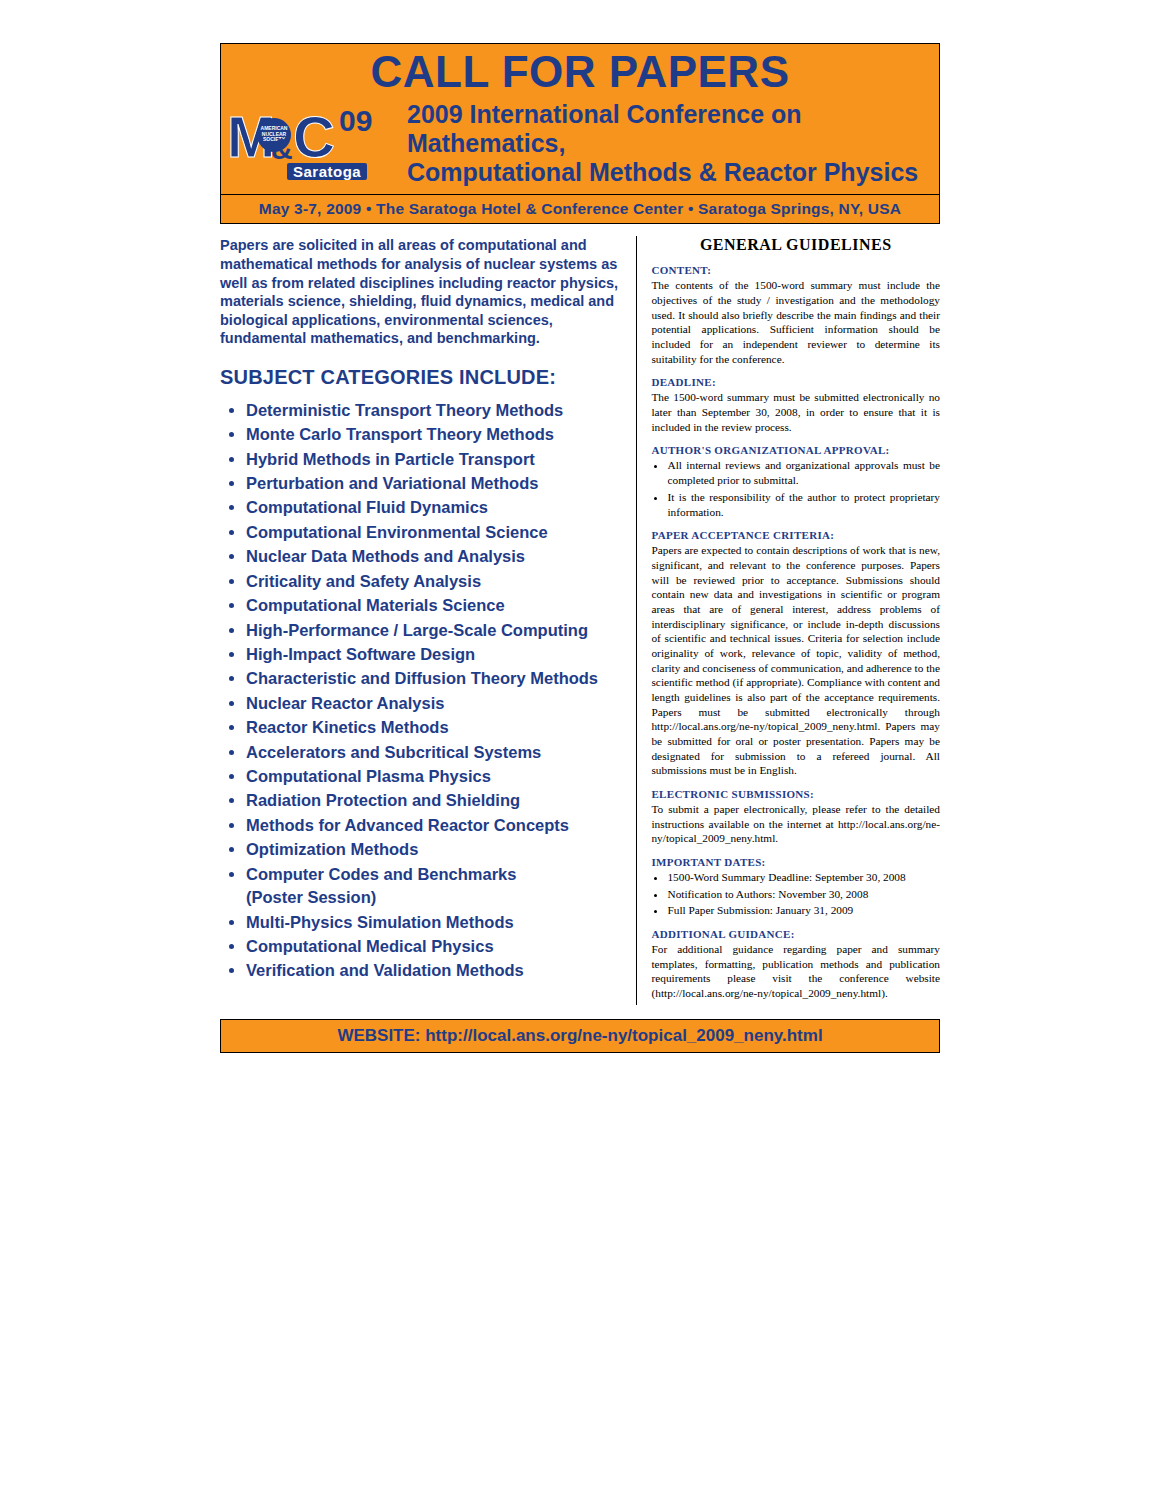CALL FOR PAPERS
M AMERICAN
NUCLEAR
SOCIETY & C 09 Saratoga
2009 International Conference on Mathematics, Computational Methods & Reactor Physics
May 3-7, 2009 • The Saratoga Hotel & Conference Center • Saratoga Springs, NY, USA
Papers are solicited in all areas of computational and mathematical methods for analysis of nuclear systems as well as from related disciplines including reactor physics, materials science, shielding, fluid dynamics, medical and biological applications, environmental sciences, fundamental mathematics, and benchmarking.
SUBJECT CATEGORIES INCLUDE:
Deterministic Transport Theory Methods
Monte Carlo Transport Theory Methods
Hybrid Methods in Particle Transport
Perturbation and Variational Methods
Computational Fluid Dynamics
Computational Environmental Science
Nuclear Data Methods and Analysis
Criticality and Safety Analysis
Computational Materials Science
High-Performance / Large-Scale Computing
High-Impact Software Design
Characteristic and Diffusion Theory Methods
Nuclear Reactor Analysis
Reactor Kinetics Methods
Accelerators and Subcritical Systems
Computational Plasma Physics
Radiation Protection and Shielding
Methods for Advanced Reactor Concepts
Optimization Methods
Computer Codes and Benchmarks(Poster Session)
Multi-Physics Simulation Methods
Computational Medical Physics
Verification and Validation Methods
GENERAL GUIDELINES
CONTENT:
The contents of the 1500-word summary must include the objectives of the study / investigation and the methodology used. It should also briefly describe the main findings and their potential applications. Sufficient information should be included for an independent reviewer to determine its suitability for the conference.
DEADLINE:
The 1500-word summary must be submitted electronically no later than September 30, 2008, in order to ensure that it is included in the review process.
AUTHOR'S ORGANIZATIONAL APPROVAL:
All internal reviews and organizational approvals must be completed prior to submittal.
It is the responsibility of the author to protect proprietary information.
PAPER ACCEPTANCE CRITERIA:
Papers are expected to contain descriptions of work that is new, significant, and relevant to the conference purposes. Papers will be reviewed prior to acceptance. Submissions should contain new data and investigations in scientific or program areas that are of general interest, address problems of interdisciplinary significance, or include in-depth discussions of scientific and technical issues. Criteria for selection include originality of work, relevance of topic, validity of method, clarity and conciseness of communication, and adherence to the scientific method (if appropriate). Compliance with content and length guidelines is also part of the acceptance requirements. Papers must be submitted electronically through http://local.ans.org/ne-ny/topical_2009_neny.html. Papers may be submitted for oral or poster presentation. Papers may be designated for submission to a refereed journal. All submissions must be in English.
ELECTRONIC SUBMISSIONS:
To submit a paper electronically, please refer to the detailed instructions available on the internet at http://local.ans.org/ne-ny/topical_2009_neny.html.
IMPORTANT DATES:
1500-Word Summary Deadline: September 30, 2008
Notification to Authors: November 30, 2008
Full Paper Submission: January 31, 2009
ADDITIONAL GUIDANCE:
For additional guidance regarding paper and summary templates, formatting, publication methods and publication requirements please visit the conference website (http://local.ans.org/ne-ny/topical_2009_neny.html).
WEBSITE: http://local.ans.org/ne-ny/topical_2009_neny.html